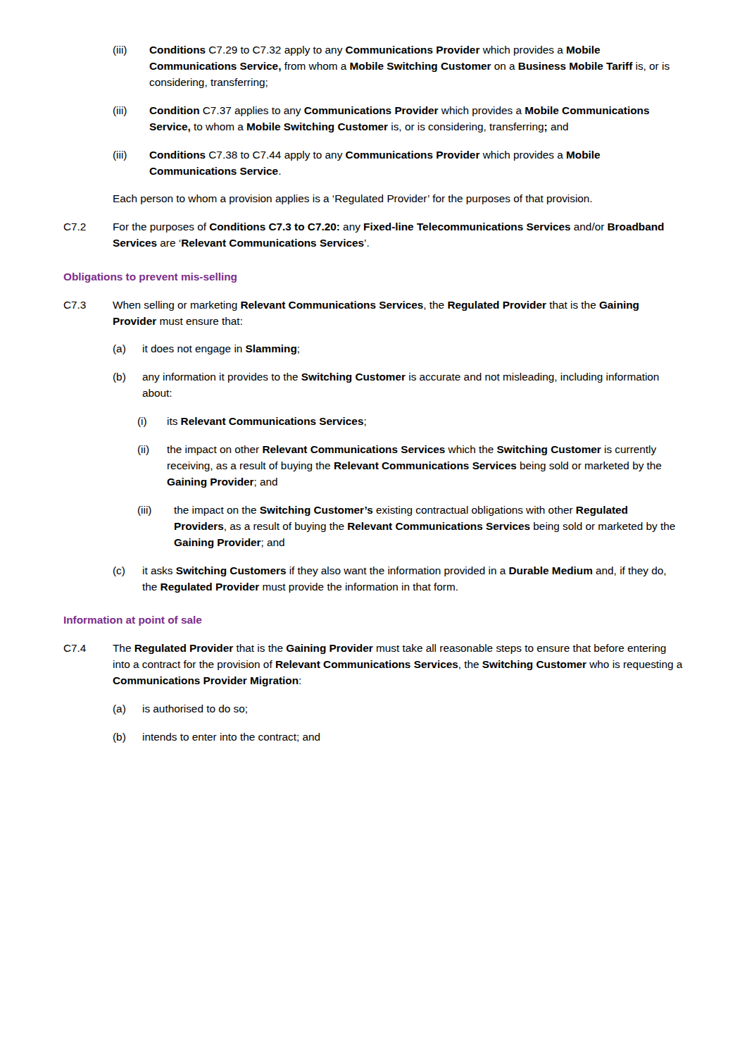(iii)
Conditions C7.29 to C7.32 apply to any Communications Provider which provides a Mobile Communications Service, from whom a Mobile Switching Customer on a Business Mobile Tariff is, or is considering, transferring;
(iii)
Condition C7.37 applies to any Communications Provider which provides a Mobile Communications Service, to whom a Mobile Switching Customer is, or is considering, transferring; and
(iii)
Conditions C7.38 to C7.44 apply to any Communications Provider which provides a Mobile Communications Service.
Each person to whom a provision applies is a ‘Regulated Provider’ for the purposes of that provision.
C7.2
For the purposes of Conditions C7.3 to C7.20: any Fixed-line Telecommunications Services and/or Broadband Services are ‘Relevant Communications Services’.
Obligations to prevent mis-selling
C7.3
When selling or marketing Relevant Communications Services, the Regulated Provider that is the Gaining Provider must ensure that:
(a)
it does not engage in Slamming;
(b)
any information it provides to the Switching Customer is accurate and not misleading, including information about:
(i)
its Relevant Communications Services;
(ii)
the impact on other Relevant Communications Services which the Switching Customer is currently receiving, as a result of buying the Relevant Communications Services being sold or marketed by the Gaining Provider; and
(iii)
the impact on the Switching Customer’s existing contractual obligations with other Regulated Providers, as a result of buying the Relevant Communications Services being sold or marketed by the Gaining Provider; and
(c)
it asks Switching Customers if they also want the information provided in a Durable Medium and, if they do, the Regulated Provider must provide the information in that form.
Information at point of sale
C7.4
The Regulated Provider that is the Gaining Provider must take all reasonable steps to ensure that before entering into a contract for the provision of Relevant Communications Services, the Switching Customer who is requesting a Communications Provider Migration:
(a)
is authorised to do so;
(b)
intends to enter into the contract; and